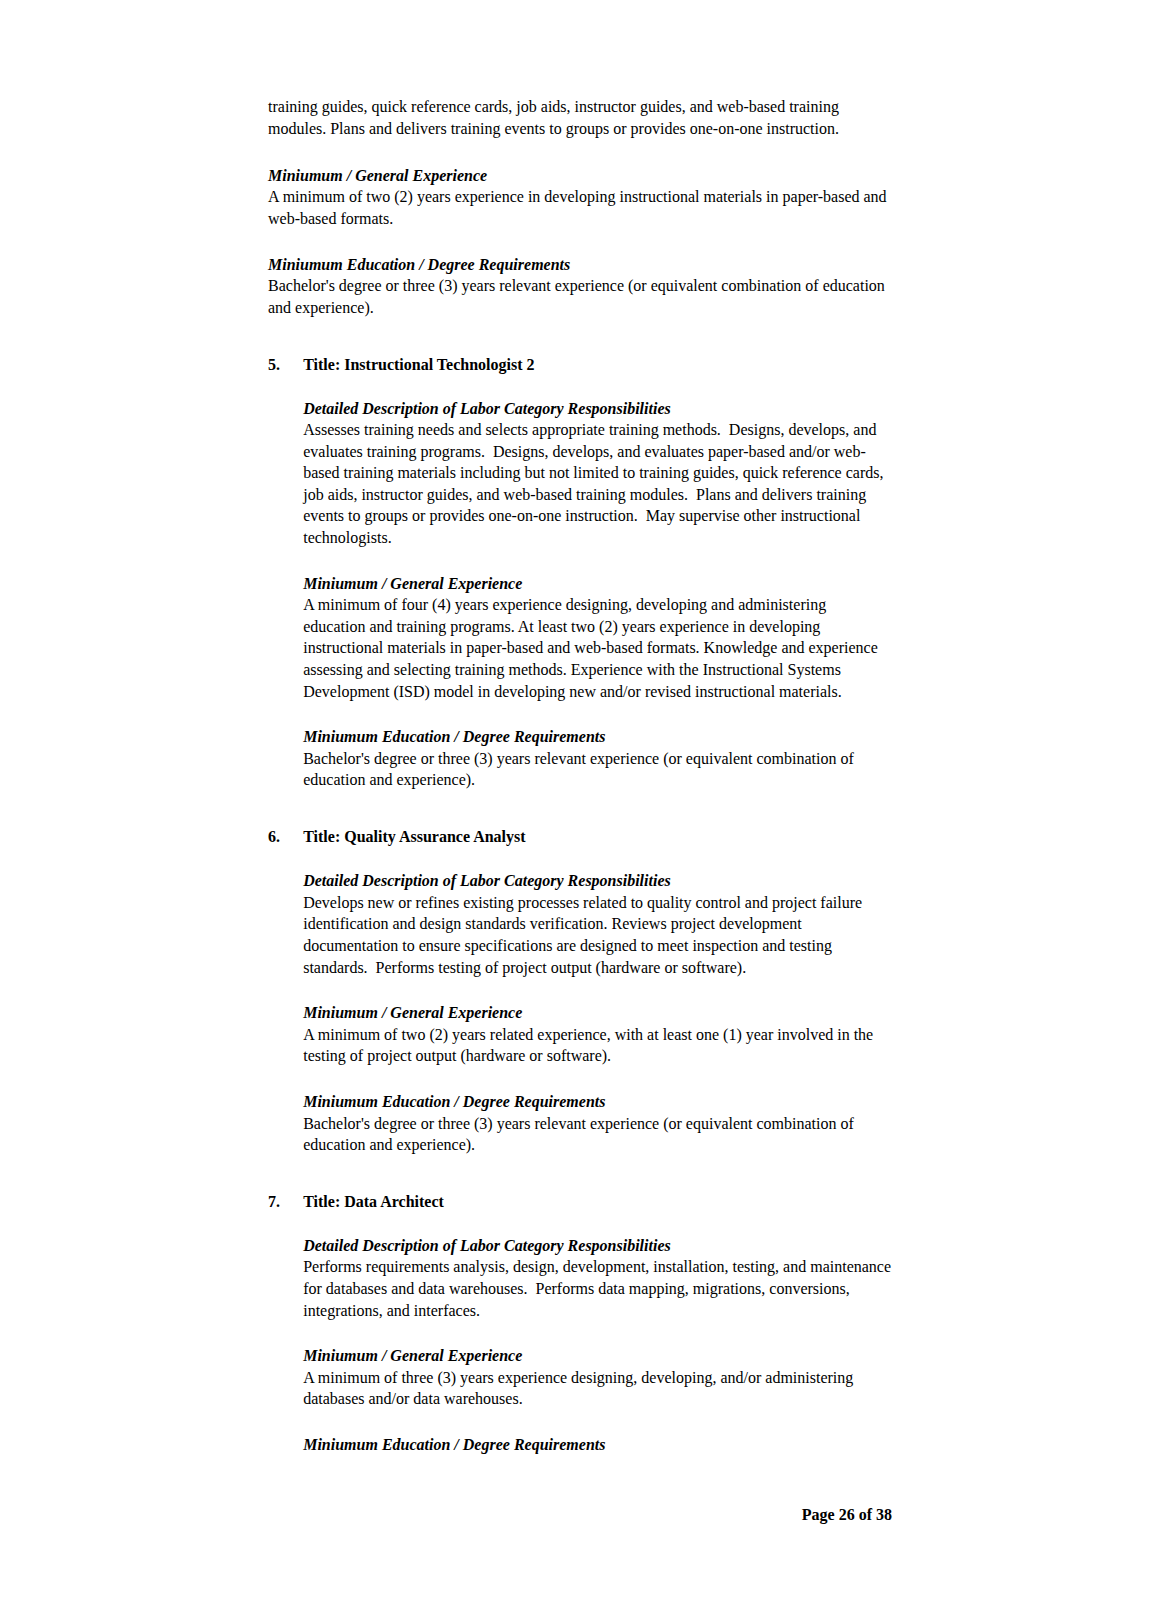training guides, quick reference cards, job aids, instructor guides, and web-based training modules. Plans and delivers training events to groups or provides one-on-one instruction.
Miniumum / General Experience
A minimum of two (2) years experience in developing instructional materials in paper-based and web-based formats.
Miniumum Education / Degree Requirements
Bachelor's degree or three (3) years relevant experience (or equivalent combination of education and experience).
5. Title: Instructional Technologist 2
Detailed Description of Labor Category Responsibilities
Assesses training needs and selects appropriate training methods. Designs, develops, and evaluates training programs. Designs, develops, and evaluates paper-based and/or web-based training materials including but not limited to training guides, quick reference cards, job aids, instructor guides, and web-based training modules. Plans and delivers training events to groups or provides one-on-one instruction. May supervise other instructional technologists.
Miniumum / General Experience
A minimum of four (4) years experience designing, developing and administering education and training programs. At least two (2) years experience in developing instructional materials in paper-based and web-based formats. Knowledge and experience assessing and selecting training methods. Experience with the Instructional Systems Development (ISD) model in developing new and/or revised instructional materials.
Miniumum Education / Degree Requirements
Bachelor's degree or three (3) years relevant experience (or equivalent combination of education and experience).
6. Title: Quality Assurance Analyst
Detailed Description of Labor Category Responsibilities
Develops new or refines existing processes related to quality control and project failure identification and design standards verification. Reviews project development documentation to ensure specifications are designed to meet inspection and testing standards. Performs testing of project output (hardware or software).
Miniumum / General Experience
A minimum of two (2) years related experience, with at least one (1) year involved in the testing of project output (hardware or software).
Miniumum Education / Degree Requirements
Bachelor's degree or three (3) years relevant experience (or equivalent combination of education and experience).
7. Title: Data Architect
Detailed Description of Labor Category Responsibilities
Performs requirements analysis, design, development, installation, testing, and maintenance for databases and data warehouses. Performs data mapping, migrations, conversions, integrations, and interfaces.
Miniumum / General Experience
A minimum of three (3) years experience designing, developing, and/or administering databases and/or data warehouses.
Miniumum Education / Degree Requirements
Page 26 of 38